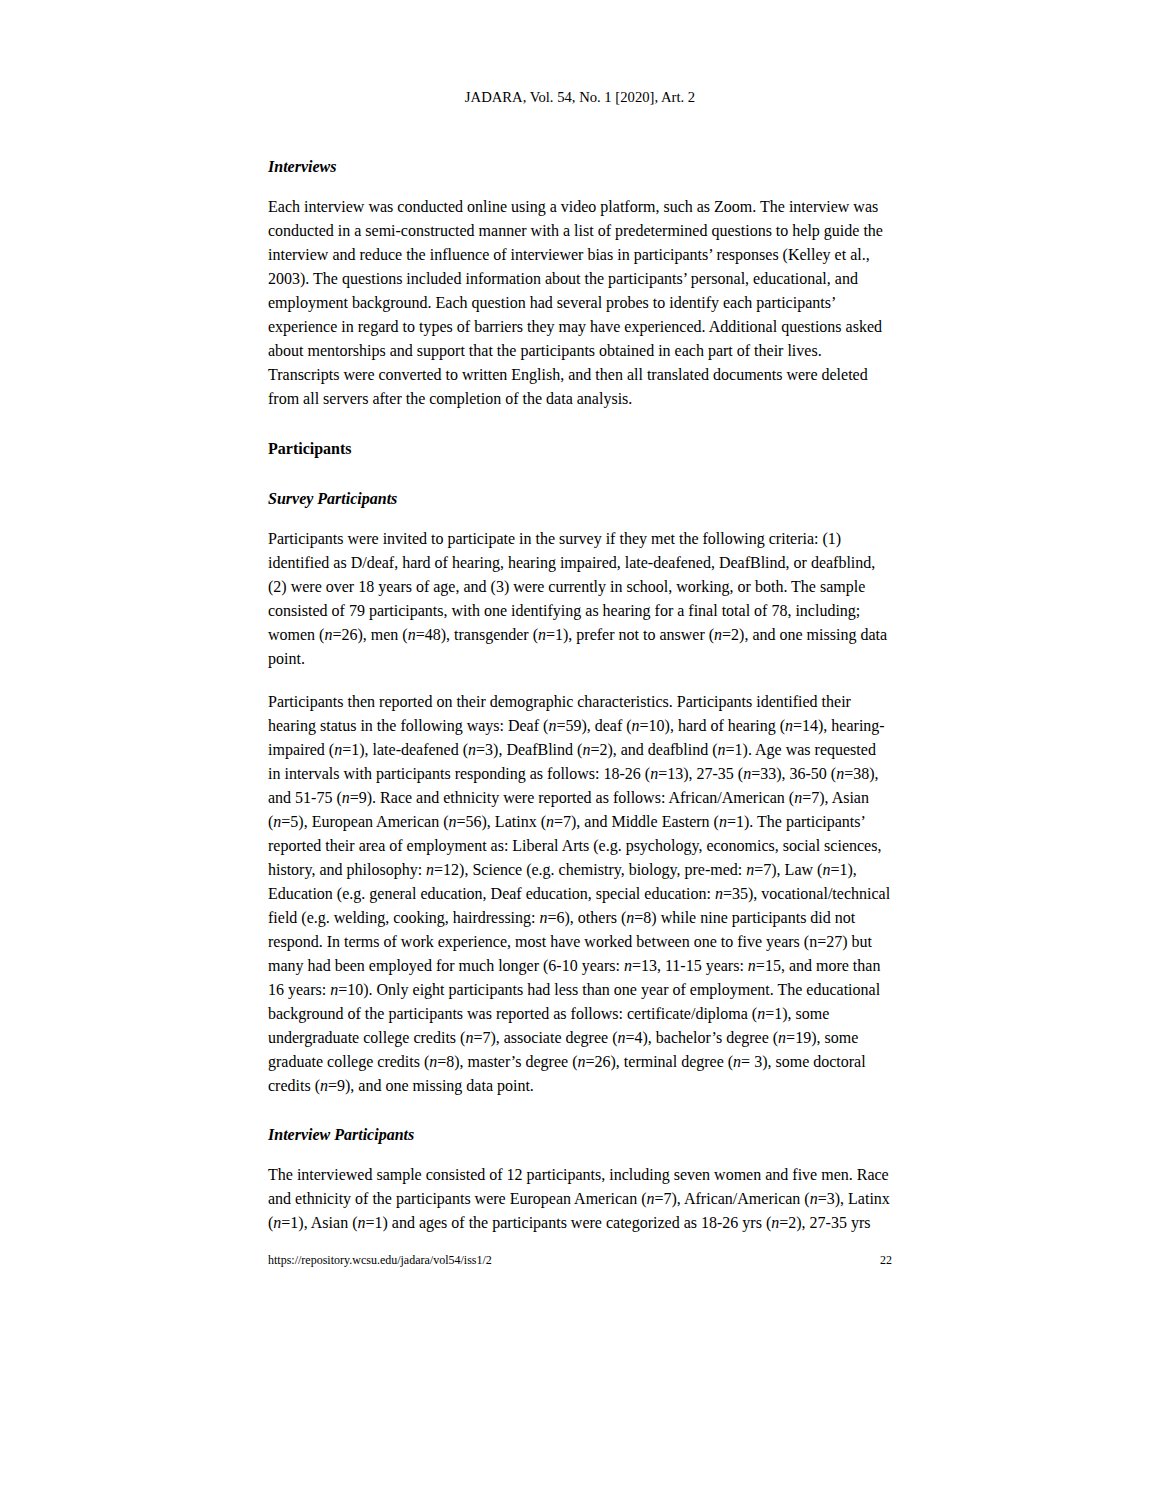JADARA, Vol. 54, No. 1 [2020], Art. 2
Interviews
Each interview was conducted online using a video platform, such as Zoom. The interview was conducted in a semi-constructed manner with a list of predetermined questions to help guide the interview and reduce the influence of interviewer bias in participants’ responses (Kelley et al., 2003). The questions included information about the participants’ personal, educational, and employment background. Each question had several probes to identify each participants’ experience in regard to types of barriers they may have experienced. Additional questions asked about mentorships and support that the participants obtained in each part of their lives. Transcripts were converted to written English, and then all translated documents were deleted from all servers after the completion of the data analysis.
Participants
Survey Participants
Participants were invited to participate in the survey if they met the following criteria: (1) identified as D/deaf, hard of hearing, hearing impaired, late-deafened, DeafBlind, or deafblind, (2) were over 18 years of age, and (3) were currently in school, working, or both. The sample consisted of 79 participants, with one identifying as hearing for a final total of 78, including; women (n=26), men (n=48), transgender (n=1), prefer not to answer (n=2), and one missing data point.
Participants then reported on their demographic characteristics. Participants identified their hearing status in the following ways: Deaf (n=59), deaf (n=10), hard of hearing (n=14), hearing-impaired (n=1), late-deafened (n=3), DeafBlind (n=2), and deafblind (n=1). Age was requested in intervals with participants responding as follows: 18-26 (n=13), 27-35 (n=33), 36-50 (n=38), and 51-75 (n=9). Race and ethnicity were reported as follows: African/American (n=7), Asian (n=5), European American (n=56), Latinx (n=7), and Middle Eastern (n=1). The participants’ reported their area of employment as: Liberal Arts (e.g. psychology, economics, social sciences, history, and philosophy: n=12), Science (e.g. chemistry, biology, pre-med: n=7), Law (n=1), Education (e.g. general education, Deaf education, special education: n=35), vocational/technical field (e.g. welding, cooking, hairdressing: n=6), others (n=8) while nine participants did not respond. In terms of work experience, most have worked between one to five years (n=27) but many had been employed for much longer (6-10 years: n=13, 11-15 years: n=15, and more than 16 years: n=10). Only eight participants had less than one year of employment. The educational background of the participants was reported as follows: certificate/diploma (n=1), some undergraduate college credits (n=7), associate degree (n=4), bachelor’s degree (n=19), some graduate college credits (n=8), master’s degree (n=26), terminal degree (n= 3), some doctoral credits (n=9), and one missing data point.
Interview Participants
The interviewed sample consisted of 12 participants, including seven women and five men. Race and ethnicity of the participants were European American (n=7), African/American (n=3), Latinx (n=1), Asian (n=1) and ages of the participants were categorized as 18-26 yrs (n=2), 27-35 yrs
https://repository.wcsu.edu/jadara/vol54/iss1/2 22